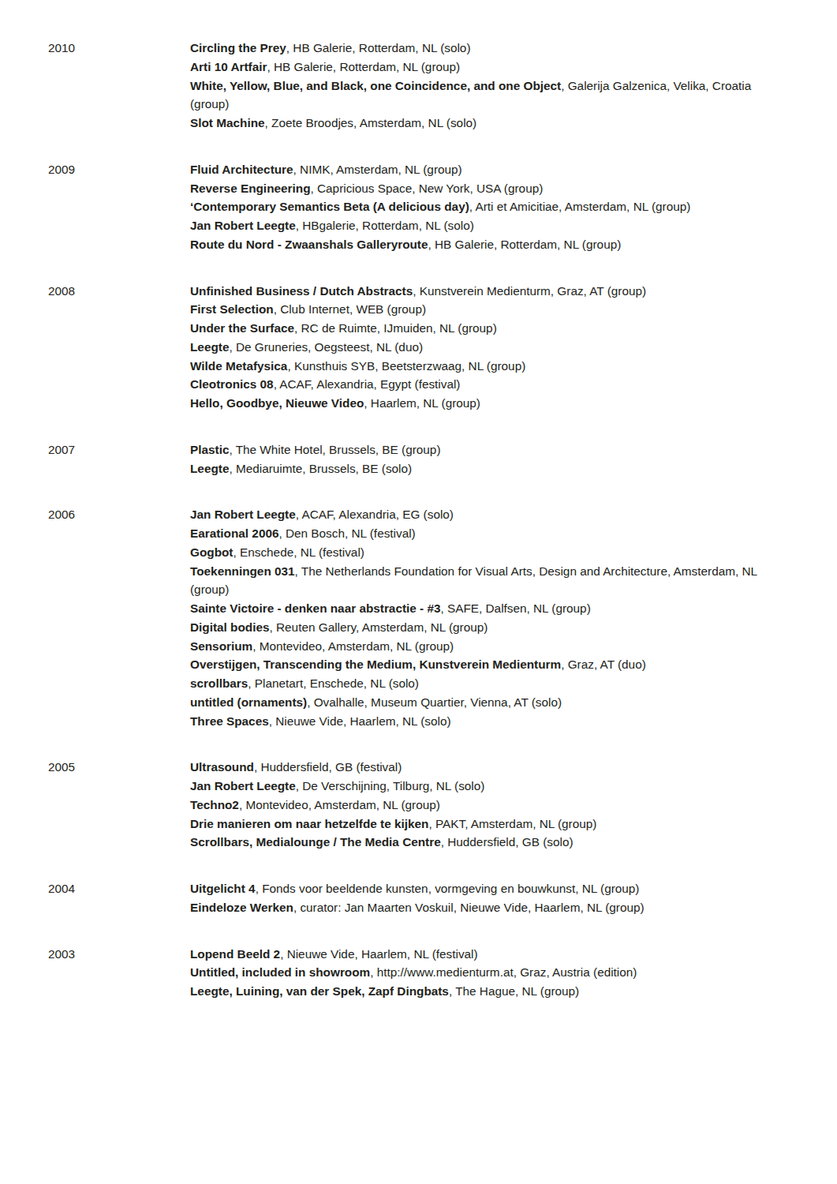| 2010 | Circling the Prey , HB Galerie, Rotterdam, NL (solo) Arti 10 Artfair , HB Galerie, Rotterdam, NL (group) White, Yellow, Blue, and Black, one Coincidence, and one Object , Galerija Galzenica, Velika, Croatia (group) Slot Machine , Zoete Broodjes, Amsterdam, NL (solo) |
| 2009 | Fluid Architecture , NIMK, Amsterdam, NL (group) Reverse Engineering , Capricious Space, New York, USA (group) ‘Contemporary Semantics Beta (A delicious day) , Arti et Amicitiae, Amsterdam, NL (group) Jan Robert Leegte , HBgalerie, Rotterdam, NL (solo) Route du Nord - Zwaanshals Galleryroute , HB Galerie, Rotterdam, NL (group) |
| 2008 | Unfinished Business / Dutch Abstracts , Kunstverein Medienturm, Graz, AT (group) First Selection , Club Internet, WEB (group) Under the Surface , RC de Ruimte, IJmuiden, NL (group) Leegte , De Gruneries, Oegsteest, NL (duo) Wilde Metafysica , Kunsthuis SYB, Beetsterzwaag, NL (group) Cleotronics 08 , ACAF, Alexandria, Egypt (festival) Hello, Goodbye, Nieuwe Video , Haarlem, NL (group) |
| 2007 | Plastic , The White Hotel, Brussels, BE (group) Leegte , Mediaruimte, Brussels, BE (solo) |
| 2006 | Jan Robert Leegte , ACAF, Alexandria, EG (solo) Earational 2006 , Den Bosch, NL (festival) Gogbot , Enschede, NL (festival) Toekenningen 031 , The Netherlands Foundation for Visual Arts, Design and Architecture, Amsterdam, NL (group) Sainte Victoire - denken naar abstractie - #3 , SAFE, Dalfsen, NL (group) Digital bodies , Reuten Gallery, Amsterdam, NL (group) Sensorium , Montevideo, Amsterdam, NL (group) Overstijgen, Transcending the Medium, Kunstverein Medienturm , Graz, AT (duo) scrollbars , Planetart, Enschede, NL (solo) untitled (ornaments) , Ovalhalle, Museum Quartier, Vienna, AT (solo) Three Spaces , Nieuwe Vide, Haarlem, NL (solo) |
| 2005 | Ultrasound , Huddersfield, GB (festival) Jan Robert Leegte , De Verschijning, Tilburg, NL (solo) Techno2 , Montevideo, Amsterdam, NL (group) Drie manieren om naar hetzelfde te kijken , PAKT, Amsterdam, NL (group) Scrollbars, Medialounge / The Media Centre , Huddersfield, GB (solo) |
| 2004 | Uitgelicht 4 , Fonds voor beeldende kunsten, vormgeving en bouwkunst, NL (group) Eindeloze Werken , curator: Jan Maarten Voskuil, Nieuwe Vide, Haarlem, NL (group) |
| 2003 | Lopend Beeld 2 , Nieuwe Vide, Haarlem, NL (festival) Untitled, included in showroom , http://www.medienturm.at, Graz, Austria (edition) Leegte, Luining, van der Spek, Zapf Dingbats , The Hague, NL (group) |